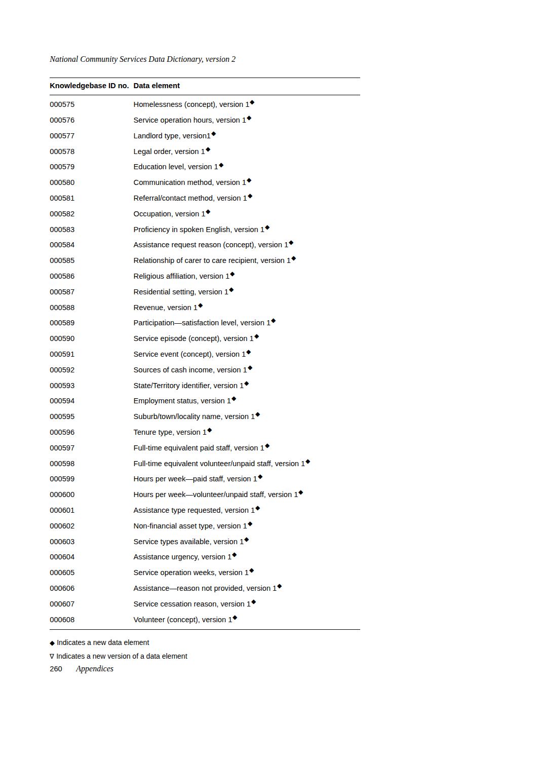National Community Services Data Dictionary, version 2
| Knowledgebase ID no. | Data element |
| --- | --- |
| 000575 | Homelessness (concept), version 1 ◆ |
| 000576 | Service operation hours, version 1 ◆ |
| 000577 | Landlord type, version1 ◆ |
| 000578 | Legal order, version 1 ◆ |
| 000579 | Education level, version 1 ◆ |
| 000580 | Communication method, version 1 ◆ |
| 000581 | Referral/contact method, version 1 ◆ |
| 000582 | Occupation, version 1 ◆ |
| 000583 | Proficiency in spoken English, version 1 ◆ |
| 000584 | Assistance request reason (concept), version 1 ◆ |
| 000585 | Relationship of carer to care recipient, version 1 ◆ |
| 000586 | Religious affiliation, version 1 ◆ |
| 000587 | Residential setting, version 1 ◆ |
| 000588 | Revenue, version 1 ◆ |
| 000589 | Participation—satisfaction level, version 1 ◆ |
| 000590 | Service episode (concept), version 1 ◆ |
| 000591 | Service event (concept), version 1 ◆ |
| 000592 | Sources of cash income, version 1 ◆ |
| 000593 | State/Territory identifier, version 1 ◆ |
| 000594 | Employment status, version 1 ◆ |
| 000595 | Suburb/town/locality name, version 1 ◆ |
| 000596 | Tenure type, version 1 ◆ |
| 000597 | Full-time equivalent paid staff, version 1 ◆ |
| 000598 | Full-time equivalent volunteer/unpaid staff, version 1 ◆ |
| 000599 | Hours per week—paid staff, version 1 ◆ |
| 000600 | Hours per week—volunteer/unpaid staff, version 1 ◆ |
| 000601 | Assistance type requested, version 1 ◆ |
| 000602 | Non-financial asset type, version 1 ◆ |
| 000603 | Service types available, version 1 ◆ |
| 000604 | Assistance urgency, version 1 ◆ |
| 000605 | Service operation weeks, version 1 ◆ |
| 000606 | Assistance—reason not provided, version 1 ◆ |
| 000607 | Service cessation reason, version 1 ◆ |
| 000608 | Volunteer (concept), version 1 ◆ |
◆ Indicates a new data element
∇ Indicates a new version of a data element
260 Appendices